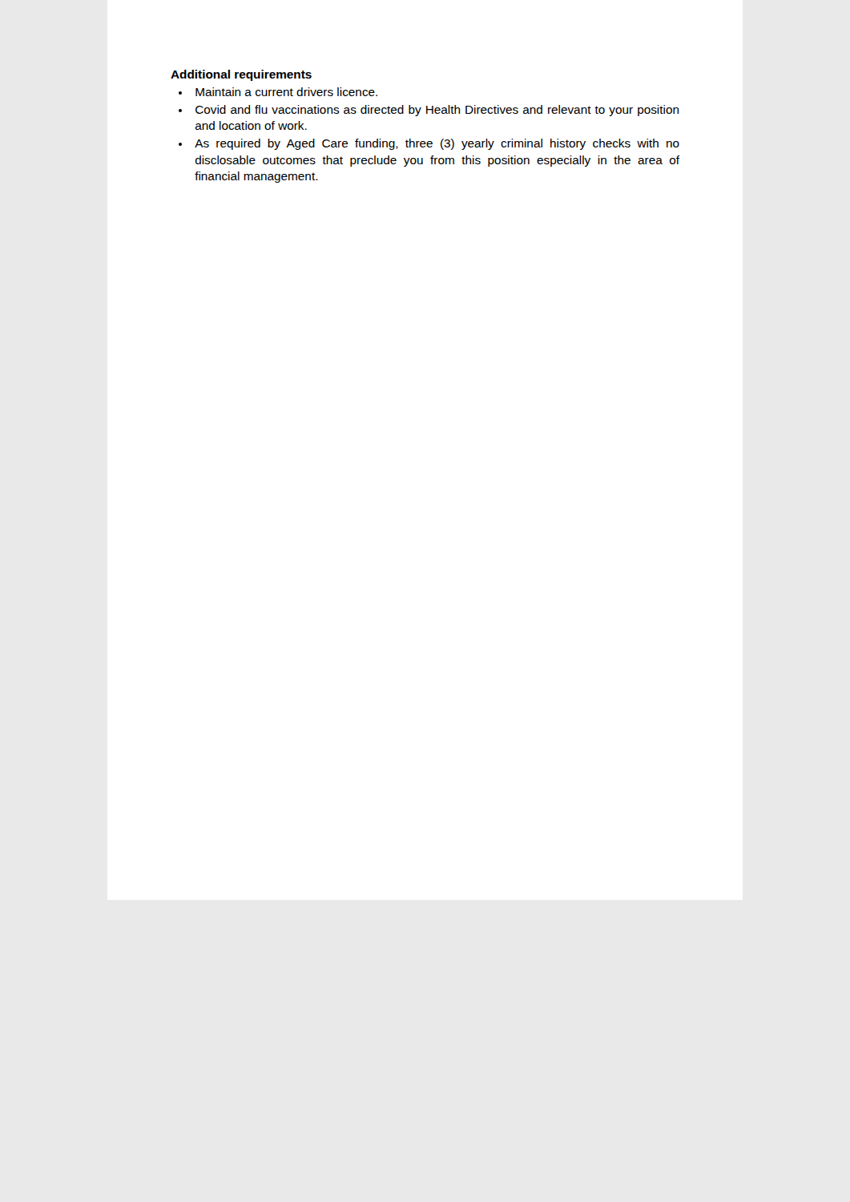Additional requirements
Maintain a current drivers licence.
Covid and flu vaccinations as directed by Health Directives and relevant to your position and location of work.
As required by Aged Care funding, three (3) yearly criminal history checks with no disclosable outcomes that preclude you from this position especially in the area of financial management.